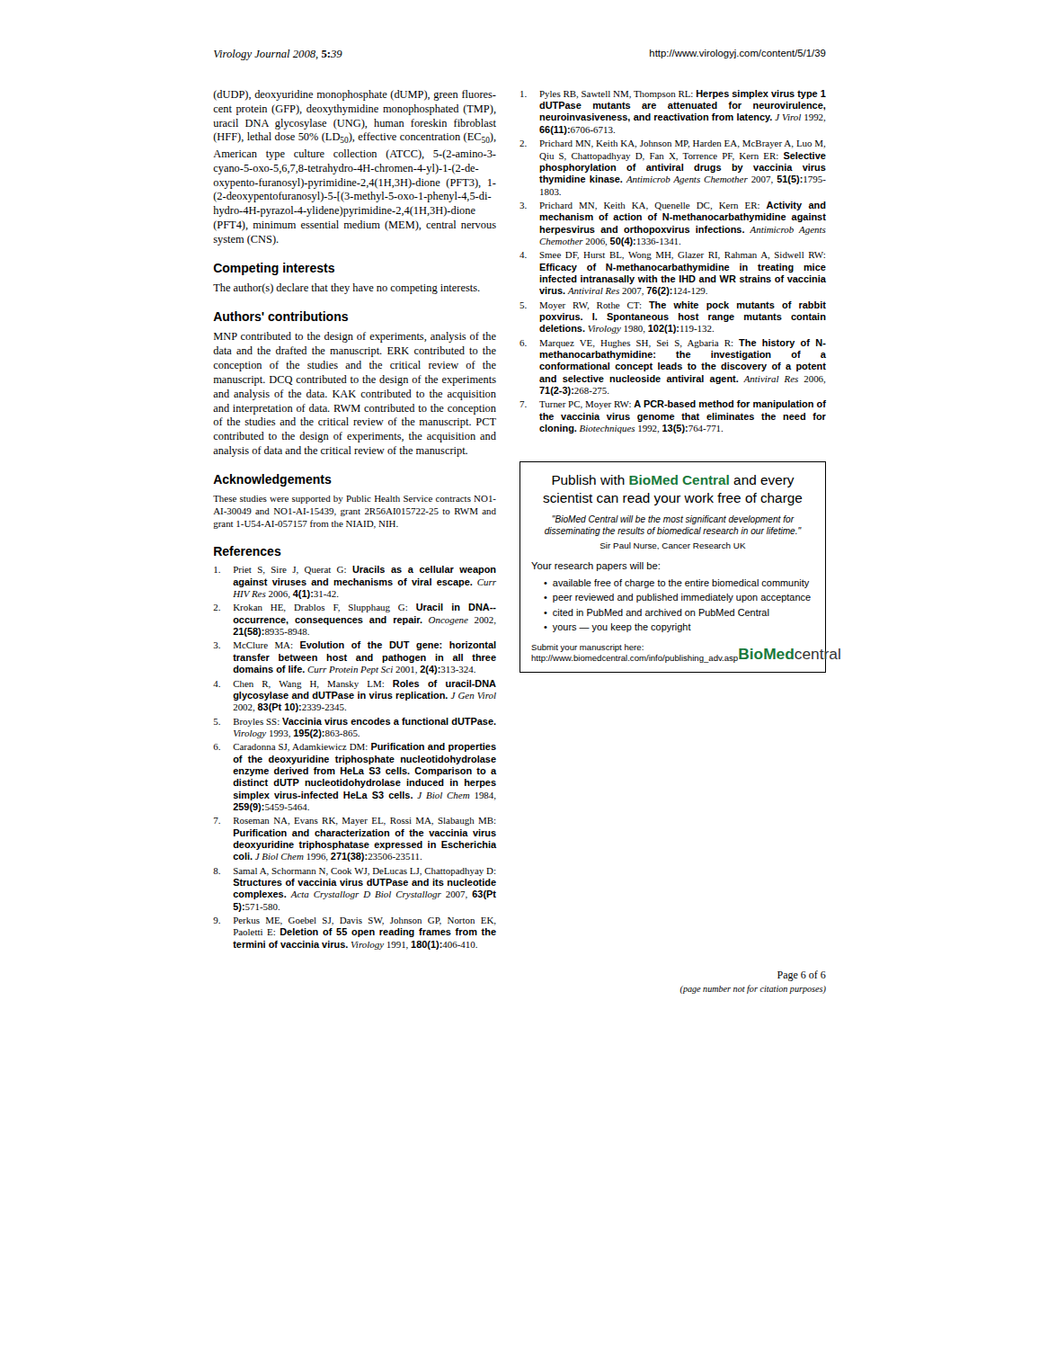Virology Journal 2008, 5: 39
http://www.virologyj.com/content/5/1/39
(dUDP), deoxyuridine monophosphate (dUMP), green fluorescent protein (GFP), deoxythymidine monophosphated (TMP), uracil DNA glycosylase (UNG), human foreskin fibroblast (HFF), lethal dose 50% (LD50), effective concentration (EC50), American type culture collection (ATCC), 5-(2-amino-3-cyano-5-oxo-5,6,7,8-tetrahydro-4H-chromen-4-yl)-1-(2-deoxypento-furanosyl)-pyrimidine-2,4(1H,3H)-dione (PFT3), 1-(2-deoxypentofuranosyl)-5-[(3-methyl-5-oxo-1-phenyl-4,5-dihydro-4H-pyrazol-4-ylidene)pyrimidine-2,4(1H,3H)-dione (PFT4), minimum essential medium (MEM), central nervous system (CNS).
Competing interests
The author(s) declare that they have no competing interests.
Authors' contributions
MNP contributed to the design of experiments, analysis of the data and the drafted the manuscript. ERK contributed to the conception of the studies and the critical review of the manuscript. DCQ contributed to the design of the experiments and analysis of the data. KAK contributed to the acquisition and interpretation of data. RWM contributed to the conception of the studies and the critical review of the manuscript. PCT contributed to the design of experiments, the acquisition and analysis of data and the critical review of the manuscript.
Acknowledgements
These studies were supported by Public Health Service contracts NO1-AI-30049 and NO1-AI-15439, grant 2R56AI015722-25 to RWM and grant 1-U54-AI-057157 from the NIAID, NIH.
References
Priet S, Sire J, Querat G: Uracils as a cellular weapon against viruses and mechanisms of viral escape. Curr HIV Res 2006, 4(1): 31-42.
Krokan HE, Drablos F, Slupphaug G: Uracil in DNA--occurrence, consequences and repair. Oncogene 2002, 21(58): 8935-8948.
McClure MA: Evolution of the DUT gene: horizontal transfer between host and pathogen in all three domains of life. Curr Protein Pept Sci 2001, 2(4): 313-324.
Chen R, Wang H, Mansky LM: Roles of uracil-DNA glycosylase and dUTPase in virus replication. J Gen Virol 2002, 83(Pt 10): 2339-2345.
Broyles SS: Vaccinia virus encodes a functional dUTPase. Virology 1993, 195(2): 863-865.
Caradonna SJ, Adamkiewicz DM: Purification and properties of the deoxyuridine triphosphate nucleotidohydrolase enzyme derived from HeLa S3 cells. Comparison to a distinct dUTP nucleotidohydrolase induced in herpes simplex virus-infected HeLa S3 cells. J Biol Chem 1984, 259(9): 5459-5464.
Roseman NA, Evans RK, Mayer EL, Rossi MA, Slabaugh MB: Purification and characterization of the vaccinia virus deoxyuridine triphosphatase expressed in Escherichia coli. J Biol Chem 1996, 271(38): 23506-23511.
Samal A, Schormann N, Cook WJ, DeLucas LJ, Chattopadhyay D: Structures of vaccinia virus dUTPase and its nucleotide complexes. Acta Crystallogr D Biol Crystallogr 2007, 63(Pt 5): 571-580.
Perkus ME, Goebel SJ, Davis SW, Johnson GP, Norton EK, Paoletti E: Deletion of 55 open reading frames from the termini of vaccinia virus. Virology 1991, 180(1): 406-410.
Pyles RB, Sawtell NM, Thompson RL: Herpes simplex virus type 1 dUTPase mutants are attenuated for neurovirulence, neuroinvasiveness, and reactivation from latency. J Virol 1992, 66(11): 6706-6713.
Prichard MN, Keith KA, Johnson MP, Harden EA, McBrayer A, Luo M, Qiu S, Chattopadhyay D, Fan X, Torrence PF, Kern ER: Selective phosphorylation of antiviral drugs by vaccinia virus thymidine kinase. Antimicrob Agents Chemother 2007, 51(5): 1795-1803.
Prichard MN, Keith KA, Quenelle DC, Kern ER: Activity and mechanism of action of N-methanocarbathymidine against herpesvirus and orthopoxvirus infections. Antimicrob Agents Chemother 2006, 50(4): 1336-1341.
Smee DF, Hurst BL, Wong MH, Glazer RI, Rahman A, Sidwell RW: Efficacy of N-methanocarbathymidine in treating mice infected intranasally with the IHD and WR strains of vaccinia virus. Antiviral Res 2007, 76(2): 124-129.
Moyer RW, Rothe CT: The white pock mutants of rabbit poxvirus. I. Spontaneous host range mutants contain deletions. Virology 1980, 102(1): 119-132.
Marquez VE, Hughes SH, Sei S, Agbaria R: The history of N-methanocarbathymidine: the investigation of a conformational concept leads to the discovery of a potent and selective nucleoside antiviral agent. Antiviral Res 2006, 71(2-3): 268-275.
Turner PC, Moyer RW: A PCR-based method for manipulation of the vaccinia virus genome that eliminates the need for cloning. Biotechniques 1992, 13(5): 764-771.
Publish with BioMed Central and every
scientist can read your work free of charge
"BioMed Central will be the most significant development for disseminating the results of biomedical research in our lifetime."
Sir Paul Nurse, Cancer Research UK
Your research papers will be:
available free of charge to the entire biomedical community
peer reviewed and published immediately upon acceptance
cited in PubMed and archived on PubMed Central
yours — you keep the copyright
Submit your manuscript here:
http://www.biomedcentral.com/info/publishing_adv.asp
Bio Med central
Page 6 of 6
(page number not for citation purposes)